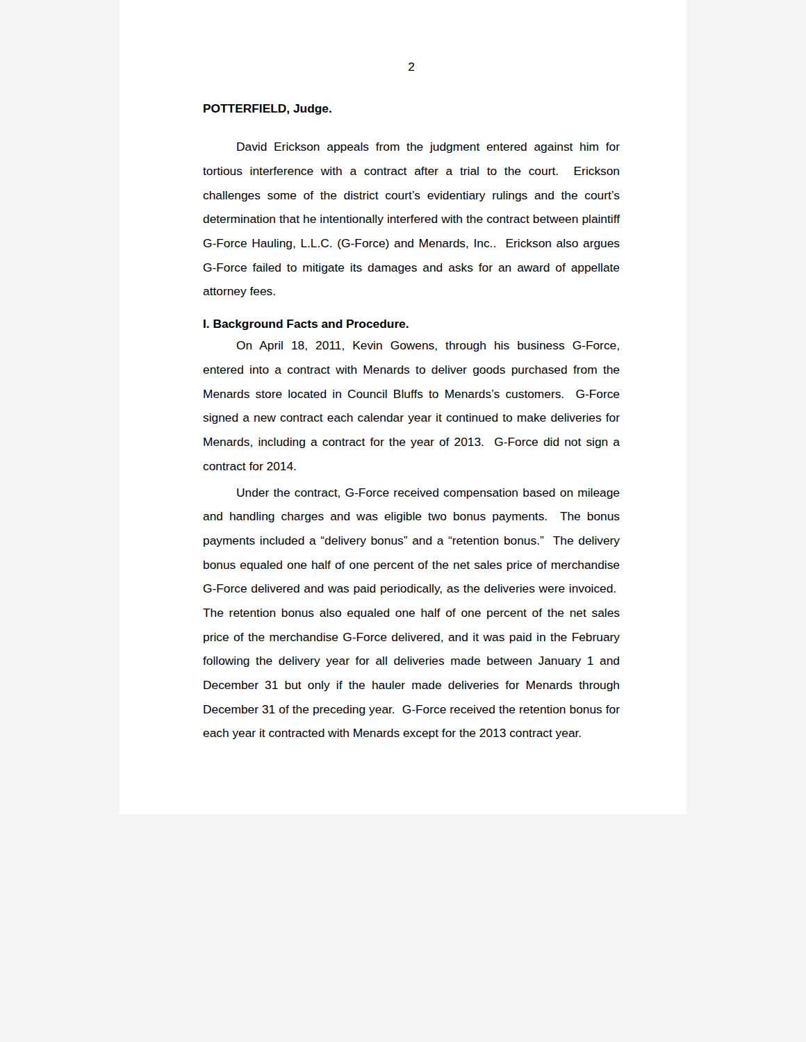2
POTTERFIELD, Judge.
David Erickson appeals from the judgment entered against him for tortious interference with a contract after a trial to the court. Erickson challenges some of the district court’s evidentiary rulings and the court’s determination that he intentionally interfered with the contract between plaintiff G-Force Hauling, L.L.C. (G-Force) and Menards, Inc.. Erickson also argues G-Force failed to mitigate its damages and asks for an award of appellate attorney fees.
I. Background Facts and Procedure.
On April 18, 2011, Kevin Gowens, through his business G-Force, entered into a contract with Menards to deliver goods purchased from the Menards store located in Council Bluffs to Menards’s customers. G-Force signed a new contract each calendar year it continued to make deliveries for Menards, including a contract for the year of 2013. G-Force did not sign a contract for 2014.
Under the contract, G-Force received compensation based on mileage and handling charges and was eligible two bonus payments. The bonus payments included a “delivery bonus” and a “retention bonus.” The delivery bonus equaled one half of one percent of the net sales price of merchandise G-Force delivered and was paid periodically, as the deliveries were invoiced. The retention bonus also equaled one half of one percent of the net sales price of the merchandise G-Force delivered, and it was paid in the February following the delivery year for all deliveries made between January 1 and December 31 but only if the hauler made deliveries for Menards through December 31 of the preceding year. G-Force received the retention bonus for each year it contracted with Menards except for the 2013 contract year.